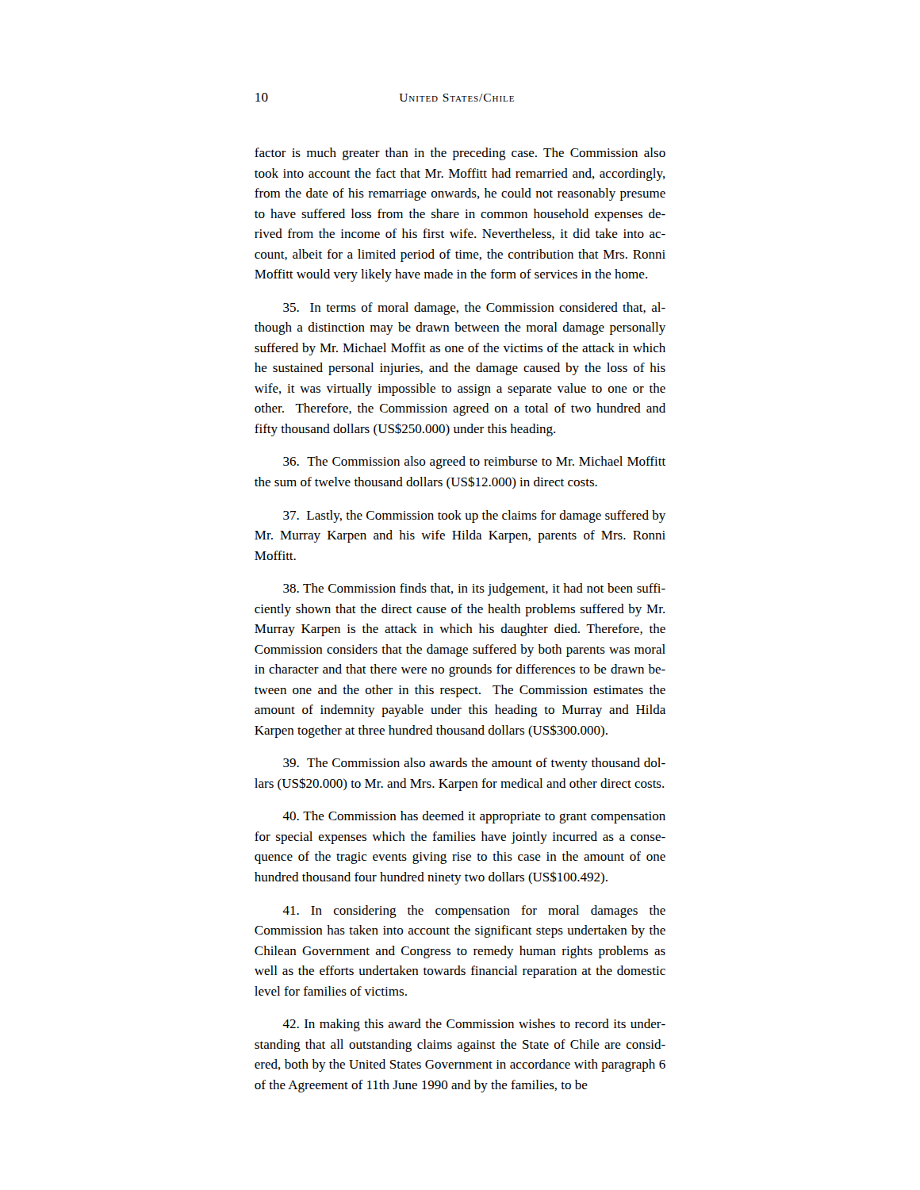10 United States/Chile
factor is much greater than in the preceding case. The Commission also took into account the fact that Mr. Moffitt had remarried and, accordingly, from the date of his remarriage onwards, he could not reasonably presume to have suffered loss from the share in common household expenses derived from the income of his first wife. Nevertheless, it did take into account, albeit for a limited period of time, the contribution that Mrs. Ronni Moffitt would very likely have made in the form of services in the home.
35. In terms of moral damage, the Commission considered that, although a distinction may be drawn between the moral damage personally suffered by Mr. Michael Moffit as one of the victims of the attack in which he sustained personal injuries, and the damage caused by the loss of his wife, it was virtually impossible to assign a separate value to one or the other. Therefore, the Commission agreed on a total of two hundred and fifty thousand dollars (US$250.000) under this heading.
36. The Commission also agreed to reimburse to Mr. Michael Moffitt the sum of twelve thousand dollars (US$12.000) in direct costs.
37. Lastly, the Commission took up the claims for damage suffered by Mr. Murray Karpen and his wife Hilda Karpen, parents of Mrs. Ronni Moffitt.
38. The Commission finds that, in its judgement, it had not been sufficiently shown that the direct cause of the health problems suffered by Mr. Murray Karpen is the attack in which his daughter died. Therefore, the Commission considers that the damage suffered by both parents was moral in character and that there were no grounds for differences to be drawn between one and the other in this respect. The Commission estimates the amount of indemnity payable under this heading to Murray and Hilda Karpen together at three hundred thousand dollars (US$300.000).
39. The Commission also awards the amount of twenty thousand dollars (US$20.000) to Mr. and Mrs. Karpen for medical and other direct costs.
40. The Commission has deemed it appropriate to grant compensation for special expenses which the families have jointly incurred as a consequence of the tragic events giving rise to this case in the amount of one hundred thousand four hundred ninety two dollars (US$100.492).
41. In considering the compensation for moral damages the Commission has taken into account the significant steps undertaken by the Chilean Government and Congress to remedy human rights problems as well as the efforts undertaken towards financial reparation at the domestic level for families of victims.
42. In making this award the Commission wishes to record its understanding that all outstanding claims against the State of Chile are considered, both by the United States Government in accordance with paragraph 6 of the Agreement of 11th June 1990 and by the families, to be